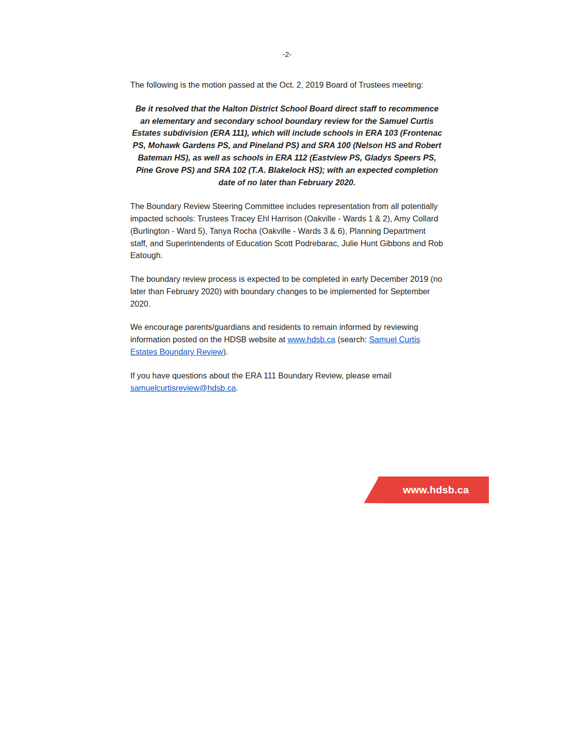-2-
The following is the motion passed at the Oct. 2, 2019 Board of Trustees meeting:
Be it resolved that the Halton District School Board direct staff to recommence an elementary and secondary school boundary review for the Samuel Curtis Estates subdivision (ERA 111), which will include schools in ERA 103 (Frontenac PS, Mohawk Gardens PS, and Pineland PS) and SRA 100 (Nelson HS and Robert Bateman HS), as well as schools in ERA 112 (Eastview PS, Gladys Speers PS, Pine Grove PS) and SRA 102 (T.A. Blakelock HS); with an expected completion date of no later than February 2020.
The Boundary Review Steering Committee includes representation from all potentially impacted schools: Trustees Tracey Ehl Harrison (Oakville - Wards 1 & 2), Amy Collard (Burlington - Ward 5), Tanya Rocha (Oakville - Wards 3 & 6), Planning Department staff, and Superintendents of Education Scott Podrebarac, Julie Hunt Gibbons and Rob Eatough.
The boundary review process is expected to be completed in early December 2019 (no later than February 2020) with boundary changes to be implemented for September 2020.
We encourage parents/guardians and residents to remain informed by reviewing information posted on the HDSB website at www.hdsb.ca (search: Samuel Curtis Estates Boundary Review).
If you have questions about the ERA 111 Boundary Review, please email samuelcurtisreview@hdsb.ca.
www.hdsb.ca